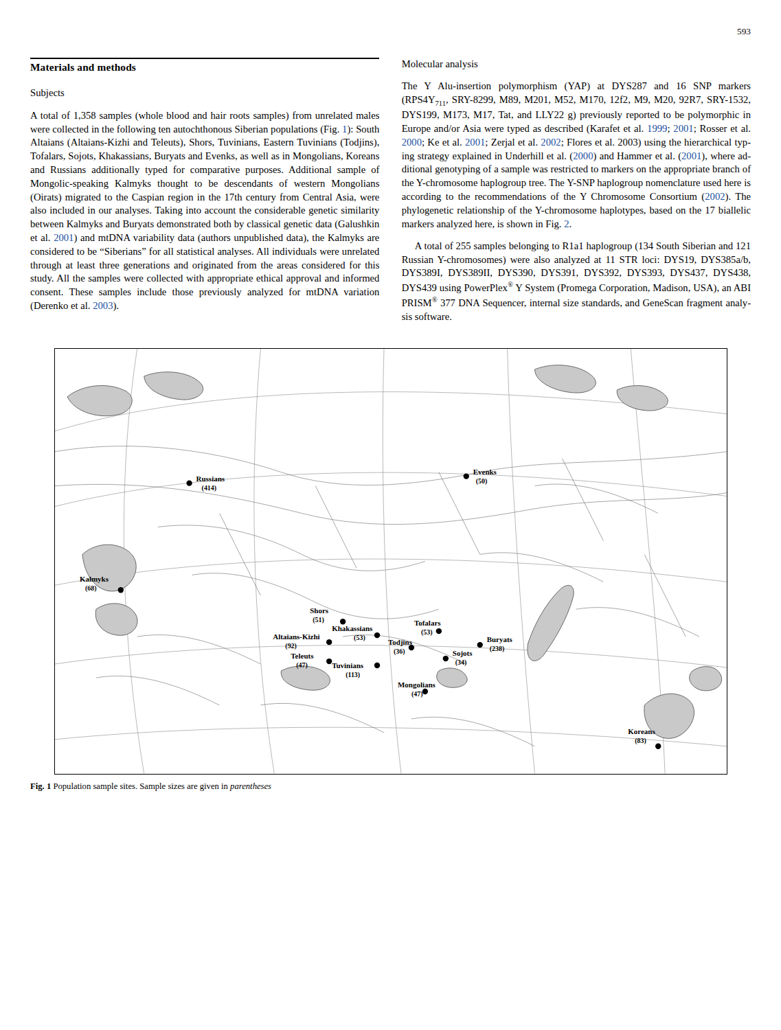593
Materials and methods
Subjects
A total of 1,358 samples (whole blood and hair roots samples) from unrelated males were collected in the following ten autochthonous Siberian populations (Fig. 1): South Altaians (Altaians-Kizhi and Teleuts), Shors, Tuvinians, Eastern Tuvinians (Todjins), Tofalars, Sojots, Khakassians, Buryats and Evenks, as well as in Mongolians, Koreans and Russians additionally typed for comparative purposes. Additional sample of Mongolic-speaking Kalmyks thought to be descendants of western Mongolians (Oirats) migrated to the Caspian region in the 17th century from Central Asia, were also included in our analyses. Taking into account the considerable genetic similarity between Kalmyks and Buryats demonstrated both by classical genetic data (Galushkin et al. 2001) and mtDNA variability data (authors unpublished data), the Kalmyks are considered to be “Siberians” for all statistical analyses. All individuals were unrelated through at least three generations and originated from the areas considered for this study. All the samples were collected with appropriate ethical approval and informed consent. These samples include those previously analyzed for mtDNA variation (Derenko et al. 2003).
Molecular analysis
The Y Alu-insertion polymorphism (YAP) at DYS287 and 16 SNP markers (RPS4Y711, SRY-8299, M89, M201, M52, M170, 12f2, M9, M20, 92R7, SRY-1532, DYS199, M173, M17, Tat, and LLY22 g) previously reported to be polymorphic in Europe and/or Asia were typed as described (Karafet et al. 1999; 2001; Rosser et al. 2000; Ke et al. 2001; Zerjal et al. 2002; Flores et al. 2003) using the hierarchical typing strategy explained in Underhill et al. (2000) and Hammer et al. (2001), where additional genotyping of a sample was restricted to markers on the appropriate branch of the Y-chromosome haplogroup tree. The Y-SNP haplogroup nomenclature used here is according to the recommendations of the Y Chromosome Consortium (2002). The phylogenetic relationship of the Y-chromosome haplotypes, based on the 17 biallelic markers analyzed here, is shown in Fig. 2.
A total of 255 samples belonging to R1a1 haplogroup (134 South Siberian and 121 Russian Y-chromosomes) were also analyzed at 11 STR loci: DYS19, DYS385a/b, DYS389I, DYS389II, DYS390, DYS391, DYS392, DYS393, DYS437, DYS438, DYS439 using PowerPlex® Y System (Promega Corporation, Madison, USA), an ABI PRISM® 377 DNA Sequencer, internal size standards, and GeneScan fragment analysis software.
Russians (414) Evenks (50) Kalmyks (68) Shors (51) Khakassians (53) Tofalars (53) Altaians-Kizhi (92) Todjins (36) Buryats (238) Teleuts (47) Sojots (34) Tuvinians (113) Mongolians (47) Koreans (83)
Fig. 1 Population sample sites. Sample sizes are given in parentheses